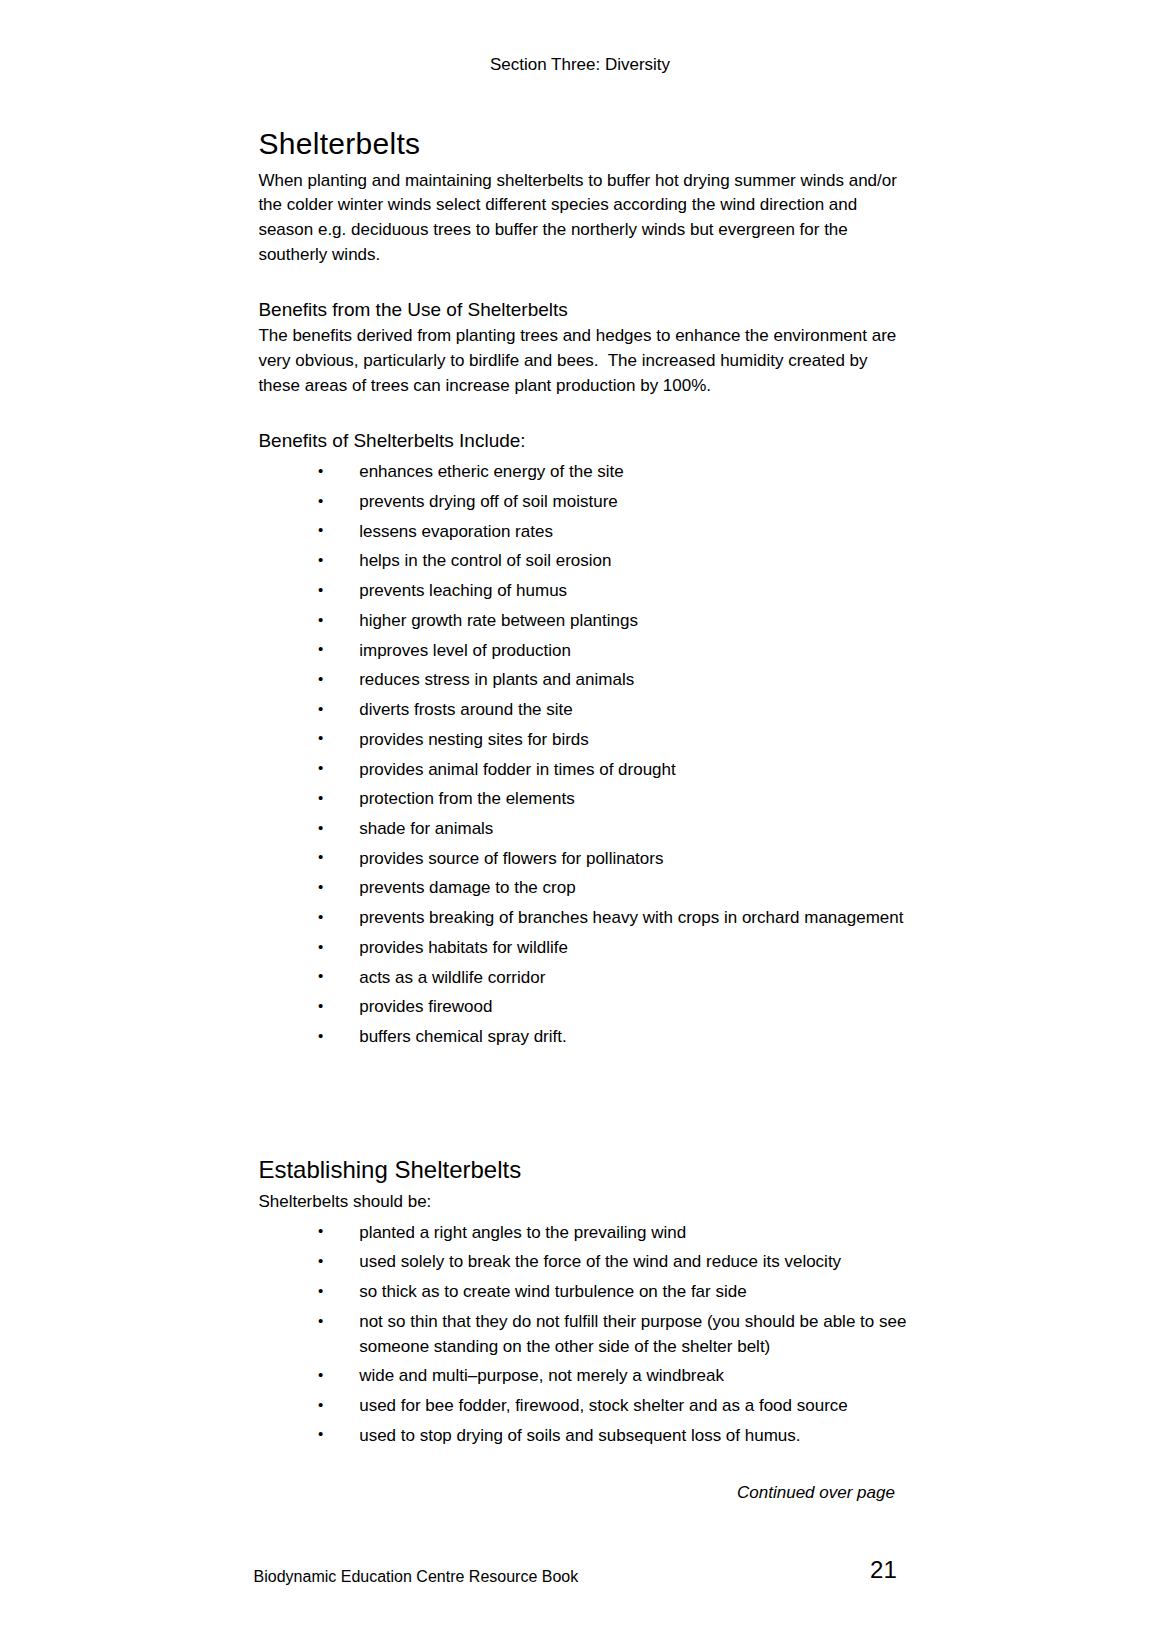Section Three: Diversity
Shelterbelts
When planting and maintaining shelterbelts to buffer hot drying summer winds and/or the colder winter winds select different species according the wind direction and season e.g. deciduous trees to buffer the northerly winds but evergreen for the southerly winds.
Benefits from the Use of Shelterbelts
The benefits derived from planting trees and hedges to enhance the environment are very obvious, particularly to birdlife and bees. The increased humidity created by these areas of trees can increase plant production by 100%.
Benefits of Shelterbelts Include:
enhances etheric energy of the site
prevents drying off of soil moisture
lessens evaporation rates
helps in the control of soil erosion
prevents leaching of humus
higher growth rate between plantings
improves level of production
reduces stress in plants and animals
diverts frosts around the site
provides nesting sites for birds
provides animal fodder in times of drought
protection from the elements
shade for animals
provides source of flowers for pollinators
prevents damage to the crop
prevents breaking of branches heavy with crops in orchard management
provides habitats for wildlife
acts as a wildlife corridor
provides firewood
buffers chemical spray drift.
Establishing Shelterbelts
Shelterbelts should be:
planted a right angles to the prevailing wind
used solely to break the force of the wind and reduce its velocity
so thick as to create wind turbulence on the far side
not so thin that they do not fulfill their purpose (you should be able to see someone standing on the other side of the shelter belt)
wide and multi–purpose, not merely a windbreak
used for bee fodder, firewood, stock shelter and as a food source
used to stop drying of soils and subsequent loss of humus.
Continued over page
Biodynamic Education Centre Resource Book
21